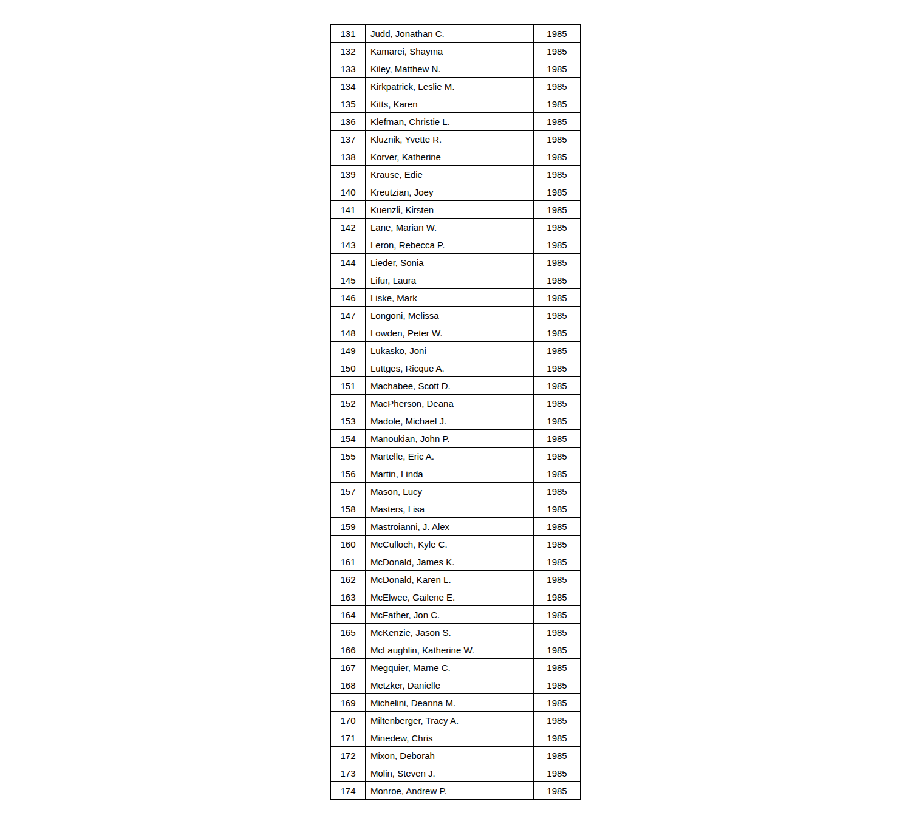| 131 | Judd, Jonathan C. | 1985 |
| 132 | Kamarei, Shayma | 1985 |
| 133 | Kiley, Matthew N. | 1985 |
| 134 | Kirkpatrick, Leslie M. | 1985 |
| 135 | Kitts, Karen | 1985 |
| 136 | Klefman, Christie L. | 1985 |
| 137 | Kluznik, Yvette R. | 1985 |
| 138 | Korver, Katherine | 1985 |
| 139 | Krause, Edie | 1985 |
| 140 | Kreutzian, Joey | 1985 |
| 141 | Kuenzli, Kirsten | 1985 |
| 142 | Lane, Marian W. | 1985 |
| 143 | Leron, Rebecca P. | 1985 |
| 144 | Lieder, Sonia | 1985 |
| 145 | Lifur, Laura | 1985 |
| 146 | Liske, Mark | 1985 |
| 147 | Longoni, Melissa | 1985 |
| 148 | Lowden, Peter W. | 1985 |
| 149 | Lukasko, Joni | 1985 |
| 150 | Luttges, Ricque A. | 1985 |
| 151 | Machabee, Scott D. | 1985 |
| 152 | MacPherson, Deana | 1985 |
| 153 | Madole, Michael J. | 1985 |
| 154 | Manoukian, John P. | 1985 |
| 155 | Martelle, Eric A. | 1985 |
| 156 | Martin, Linda | 1985 |
| 157 | Mason, Lucy | 1985 |
| 158 | Masters, Lisa | 1985 |
| 159 | Mastroianni, J. Alex | 1985 |
| 160 | McCulloch, Kyle C. | 1985 |
| 161 | McDonald, James K. | 1985 |
| 162 | McDonald, Karen L. | 1985 |
| 163 | McElwee, Gailene E. | 1985 |
| 164 | McFather, Jon C. | 1985 |
| 165 | McKenzie, Jason S. | 1985 |
| 166 | McLaughlin, Katherine W. | 1985 |
| 167 | Megquier, Marne C. | 1985 |
| 168 | Metzker, Danielle | 1985 |
| 169 | Michelini, Deanna M. | 1985 |
| 170 | Miltenberger, Tracy A. | 1985 |
| 171 | Minedew, Chris | 1985 |
| 172 | Mixon, Deborah | 1985 |
| 173 | Molin, Steven J. | 1985 |
| 174 | Monroe, Andrew P. | 1985 |